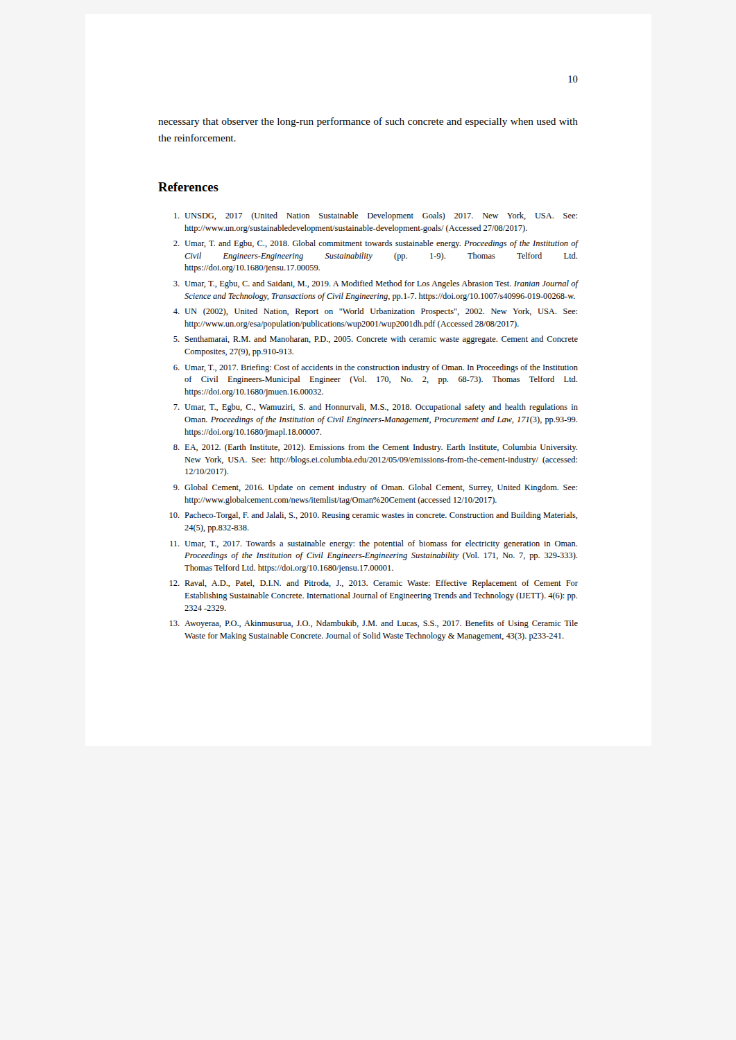10
necessary that observer the long-run performance of such concrete and especially when used with the reinforcement.
References
UNSDG, 2017 (United Nation Sustainable Development Goals) 2017. New York, USA. See: http://www.un.org/sustainabledevelopment/sustainable-development-goals/ (Accessed 27/08/2017).
Umar, T. and Egbu, C., 2018. Global commitment towards sustainable energy. Proceedings of the Institution of Civil Engineers-Engineering Sustainability (pp. 1-9). Thomas Telford Ltd. https://doi.org/10.1680/jensu.17.00059.
Umar, T., Egbu, C. and Saidani, M., 2019. A Modified Method for Los Angeles Abrasion Test. Iranian Journal of Science and Technology, Transactions of Civil Engineering, pp.1-7. https://doi.org/10.1007/s40996-019-00268-w.
UN (2002), United Nation, Report on "World Urbanization Prospects", 2002. New York, USA. See: http://www.un.org/esa/population/publications/wup2001/wup2001dh.pdf (Accessed 28/08/2017).
Senthamarai, R.M. and Manoharan, P.D., 2005. Concrete with ceramic waste aggregate. Cement and Concrete Composites, 27(9), pp.910-913.
Umar, T., 2017. Briefing: Cost of accidents in the construction industry of Oman. In Proceedings of the Institution of Civil Engineers-Municipal Engineer (Vol. 170, No. 2, pp. 68-73). Thomas Telford Ltd. https://doi.org/10.1680/jmuen.16.00032.
Umar, T., Egbu, C., Wamuziri, S. and Honnurvali, M.S., 2018. Occupational safety and health regulations in Oman. Proceedings of the Institution of Civil Engineers-Management, Procurement and Law, 171(3), pp.93-99. https://doi.org/10.1680/jmapl.18.00007.
EA, 2012. (Earth Institute, 2012). Emissions from the Cement Industry. Earth Institute, Columbia University. New York, USA. See: http://blogs.ei.columbia.edu/2012/05/09/emissions-from-the-cement-industry/ (accessed: 12/10/2017).
Global Cement, 2016. Update on cement industry of Oman. Global Cement, Surrey, United Kingdom. See: http://www.globalcement.com/news/itemlist/tag/Oman%20Cement (accessed 12/10/2017).
Pacheco-Torgal, F. and Jalali, S., 2010. Reusing ceramic wastes in concrete. Construction and Building Materials, 24(5), pp.832-838.
Umar, T., 2017. Towards a sustainable energy: the potential of biomass for electricity generation in Oman. Proceedings of the Institution of Civil Engineers-Engineering Sustainability (Vol. 171, No. 7, pp. 329-333). Thomas Telford Ltd. https://doi.org/10.1680/jensu.17.00001.
Raval, A.D., Patel, D.I.N. and Pitroda, J., 2013. Ceramic Waste: Effective Replacement of Cement For Establishing Sustainable Concrete. International Journal of Engineering Trends and Technology (IJETT). 4(6): pp. 2324 -2329.
Awoyeraa, P.O., Akinmusurua, J.O., Ndambukib, J.M. and Lucas, S.S., 2017. Benefits of Using Ceramic Tile Waste for Making Sustainable Concrete. Journal of Solid Waste Technology & Management, 43(3). p233-241.